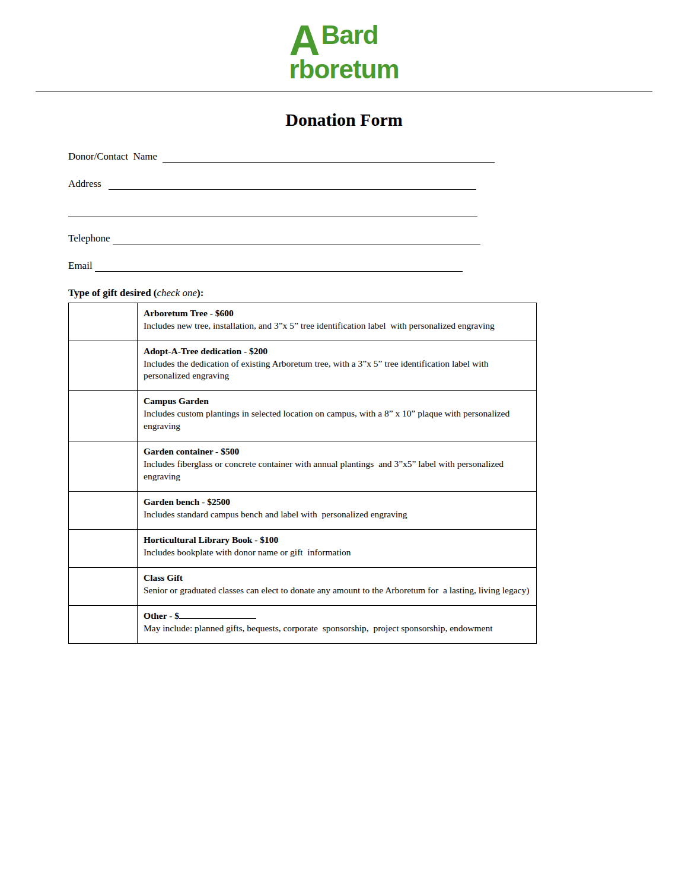ABard
rboretum
Donation Form
Donor/Contact Name
Address
Telephone
Email
Type of gift desired (check one):
| | Arboretum Tree - $600 Includes new tree, installation, and 3”x 5” tree identification label with personalized engraving |
| | Adopt-A-Tree dedication - $200 Includes the dedication of existing Arboretum tree, with a 3”x 5” tree identification label with personalized engraving |
| | Campus Garden Includes custom plantings in selected location on campus, with a 8” x 10” plaque with personalized engraving |
| | Garden container - $500 Includes fiberglass or concrete container with annual plantings and 3”x5” label with personalized engraving |
| | Garden bench - $2500 Includes standard campus bench and label with personalized engraving |
| | Horticultural Library Book - $100 Includes bookplate with donor name or gift information |
| | Class Gift Senior or graduated classes can elect to donate any amount to the Arboretum for a lasting, living legacy) |
| | Other - $ May include: planned gifts, bequests, corporate sponsorship, project sponsorship, endowment |